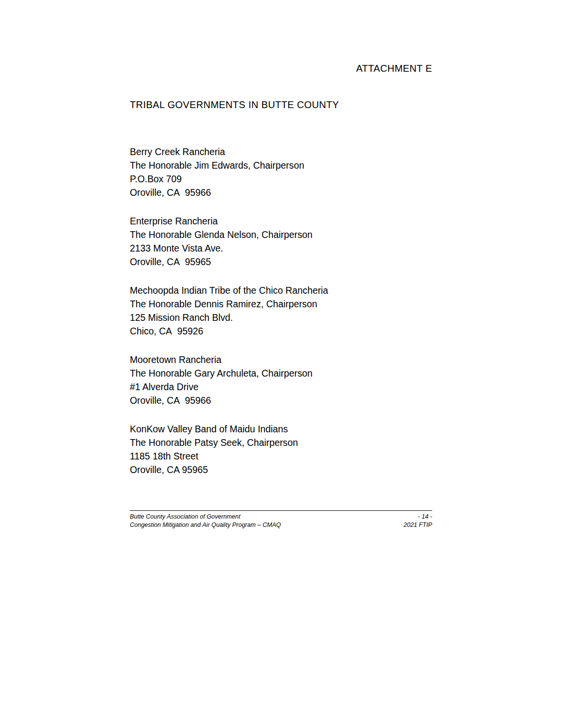ATTACHMENT E
TRIBAL GOVERNMENTS IN BUTTE COUNTY
Berry Creek Rancheria
The Honorable Jim Edwards, Chairperson
P.O.Box 709
Oroville, CA 95966
Enterprise Rancheria
The Honorable Glenda Nelson, Chairperson
2133 Monte Vista Ave.
Oroville, CA 95965
Mechoopda Indian Tribe of the Chico Rancheria
The Honorable Dennis Ramirez, Chairperson
125 Mission Ranch Blvd.
Chico, CA 95926
Mooretown Rancheria
The Honorable Gary Archuleta, Chairperson
#1 Alverda Drive
Oroville, CA 95966
KonKow Valley Band of Maidu Indians
The Honorable Patsy Seek, Chairperson
1185 18th Street
Oroville, CA 95965
Butte County Association of Government
Congestion Mitigation and Air Quality Program – CMAQ
- 14 -
2021 FTIP